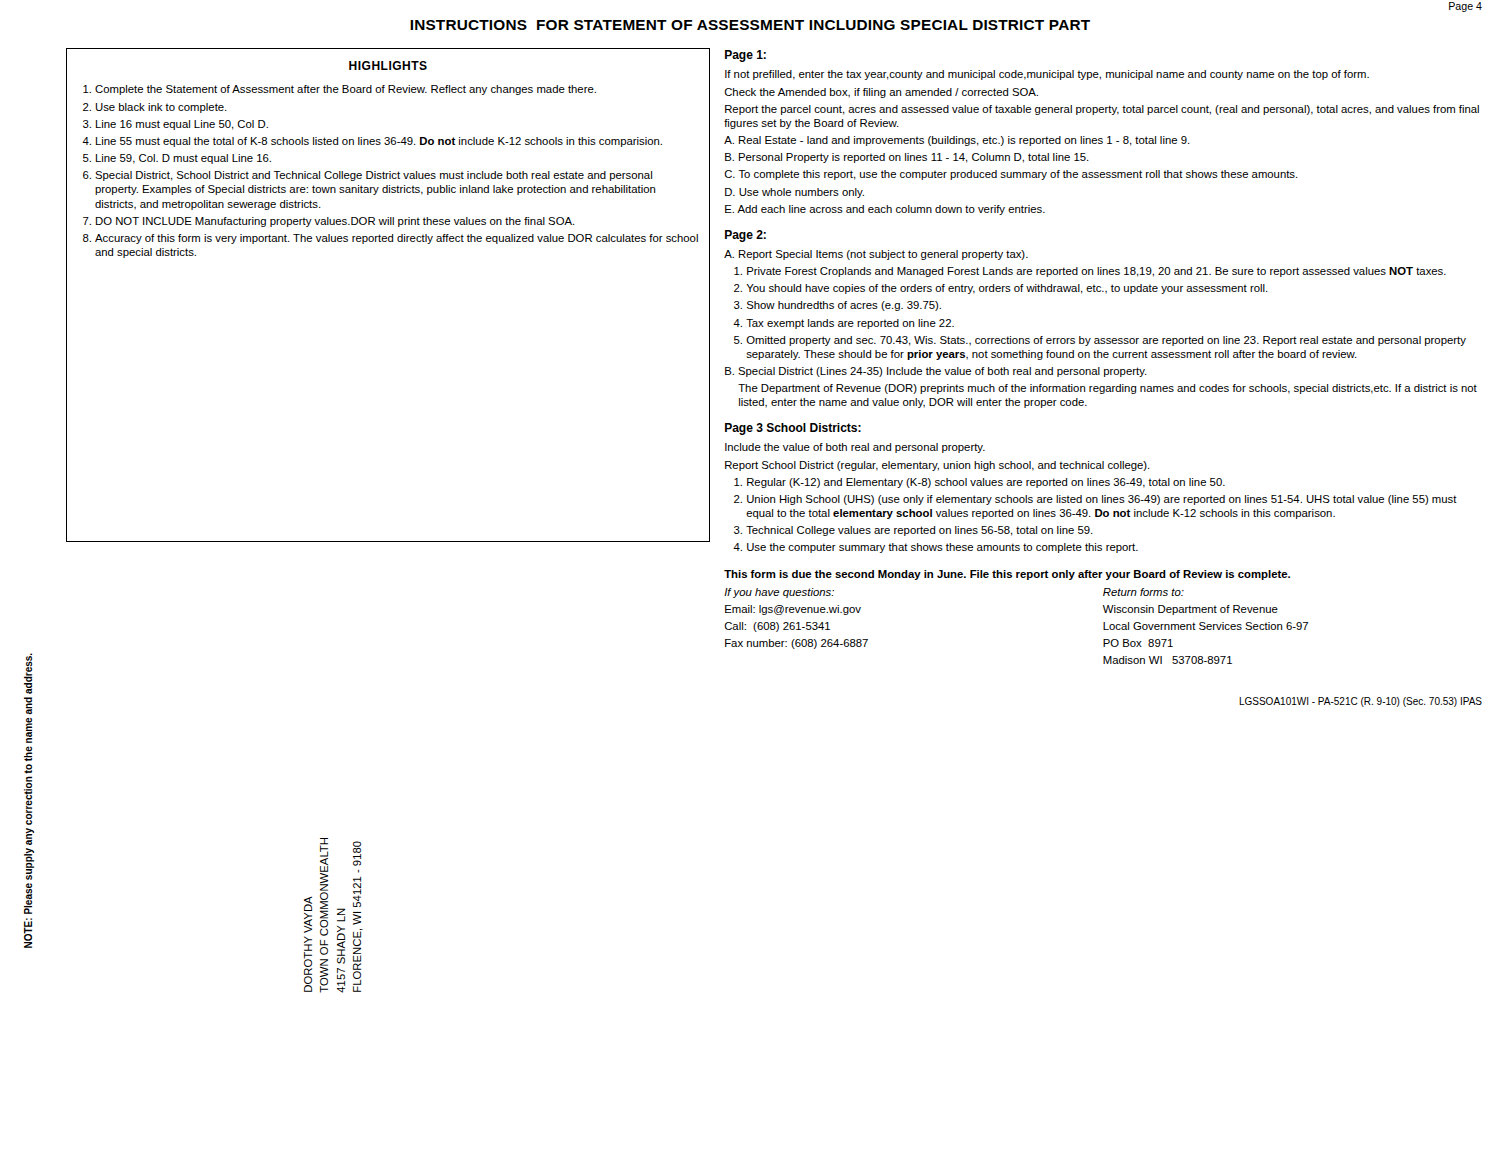Page 4
INSTRUCTIONS FOR STATEMENT OF ASSESSMENT INCLUDING SPECIAL DISTRICT PART
NOTE: Please supply any correction to the name and address.
HIGHLIGHTS
Complete the Statement of Assessment after the Board of Review. Reflect any changes made there.
Use black ink to complete.
Line 16 must equal Line 50, Col D.
Line 55 must equal the total of K-8 schools listed on lines 36-49. Do not include K-12 schools in this comparision.
Line 59, Col. D must equal Line 16.
Special District, School District and Technical College District values must include both real estate and personal property. Examples of Special districts are: town sanitary districts, public inland lake protection and rehabilitation districts, and metropolitan sewerage districts.
DO NOT INCLUDE Manufacturing property values.DOR will print these values on the final SOA.
Accuracy of this form is very important. The values reported directly affect the equalized value DOR calculates for school and special districts.
DOROTHY VAYDA
TOWN OF COMMONWEALTH
4157 SHADY LN
FLORENCE, WI 54121 - 9180
Page 1:
If not prefilled, enter the tax year,county and municipal code,municipal type, municipal name and county name on the top of form.
Check the Amended box, if filing an amended / corrected SOA.
Report the parcel count, acres and assessed value of taxable general property, total parcel count, (real and personal), total acres, and values from final figures set by the Board of Review.
A. Real Estate - land and improvements (buildings, etc.) is reported on lines 1 - 8, total line 9.
B. Personal Property is reported on lines 11 - 14, Column D, total line 15.
C. To complete this report, use the computer produced summary of the assessment roll that shows these amounts.
D. Use whole numbers only.
E. Add each line across and each column down to verify entries.
Page 2:
A. Report Special Items (not subject to general property tax).
Private Forest Croplands and Managed Forest Lands are reported on lines 18,19, 20 and 21. Be sure to report assessed values NOT taxes.
You should have copies of the orders of entry, orders of withdrawal, etc., to update your assessment roll.
Show hundredths of acres (e.g. 39.75).
Tax exempt lands are reported on line 22.
Omitted property and sec. 70.43, Wis. Stats., corrections of errors by assessor are reported on line 23. Report real estate and personal property separately. These should be for prior years, not something found on the current assessment roll after the board of review.
B. Special District (Lines 24-35) Include the value of both real and personal property.
The Department of Revenue (DOR) preprints much of the information regarding names and codes for schools, special districts,etc. If a district is not listed, enter the name and value only, DOR will enter the proper code.
Page 3 School Districts:
Include the value of both real and personal property.
Report School District (regular, elementary, union high school, and technical college).
Regular (K-12) and Elementary (K-8) school values are reported on lines 36-49, total on line 50.
Union High School (UHS) (use only if elementary schools are listed on lines 36-49) are reported on lines 51-54. UHS total value (line 55) must equal to the total elementary school values reported on lines 36-49. Do not include K-12 schools in this comparison.
Technical College values are reported on lines 56-58, total on line 59.
Use the computer summary that shows these amounts to complete this report.
This form is due the second Monday in June. File this report only after your Board of Review is complete.
If you have questions:
Email: lgs@revenue.wi.gov
Call: (608) 261-5341
Fax number: (608) 264-6887
Return forms to:
Wisconsin Department of Revenue
Local Government Services Section 6-97
PO Box 8971
Madison WI 53708-8971
LGSSOA101WI - PA-521C (R. 9-10) (Sec. 70.53) IPAS